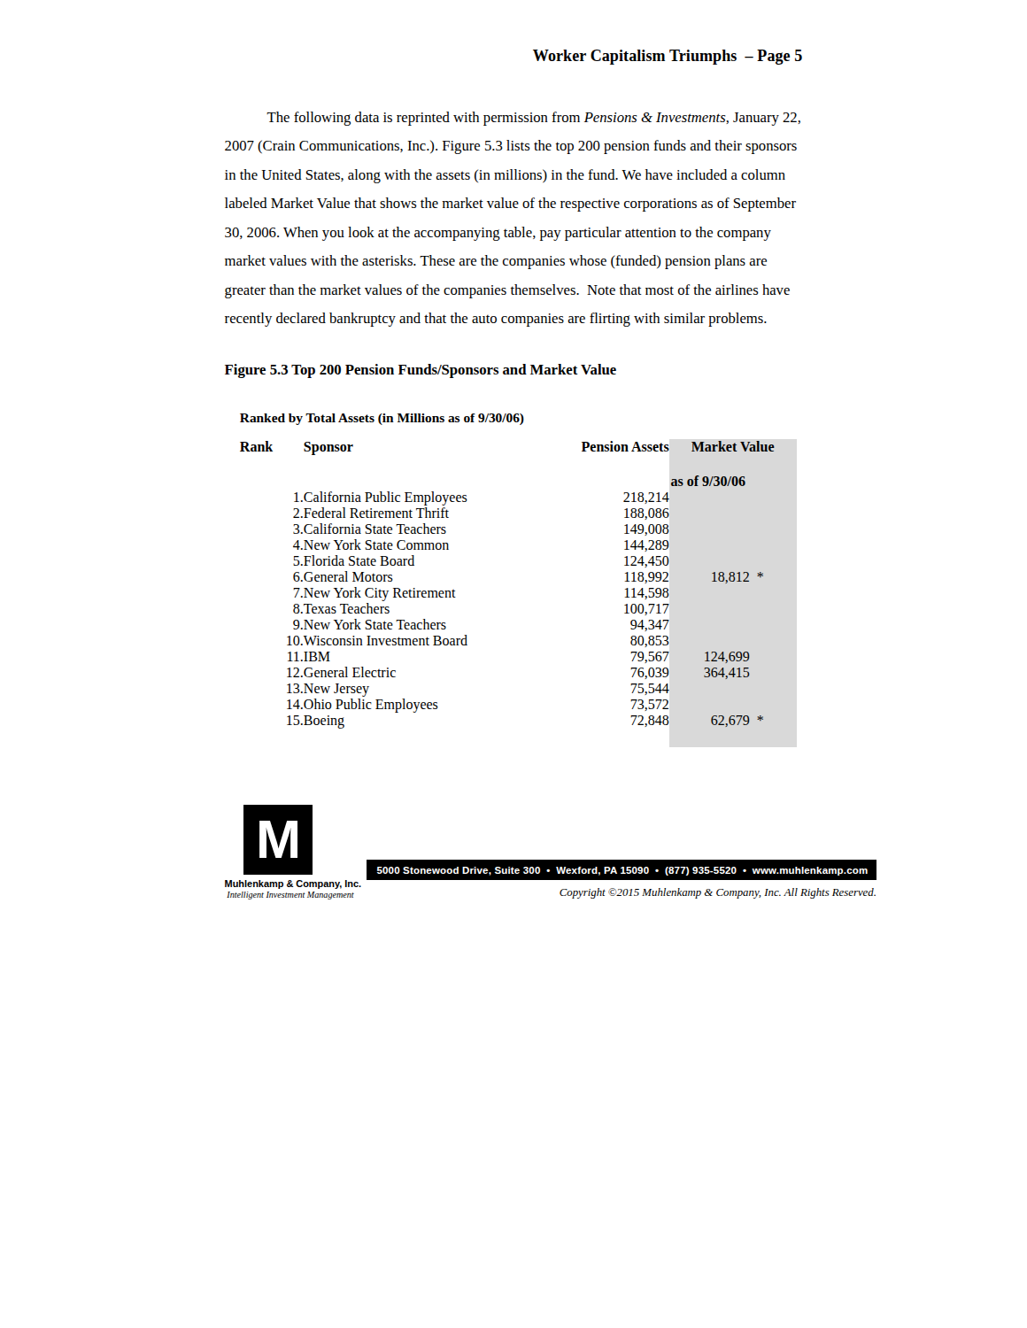Worker Capitalism Triumphs – Page 5
The following data is reprinted with permission from Pensions & Investments, January 22, 2007 (Crain Communications, Inc.). Figure 5.3 lists the top 200 pension funds and their sponsors in the United States, along with the assets (in millions) in the fund. We have included a column labeled Market Value that shows the market value of the respective corporations as of September 30, 2006. When you look at the accompanying table, pay particular attention to the company market values with the asterisks. These are the companies whose (funded) pension plans are greater than the market values of the companies themselves. Note that most of the airlines have recently declared bankruptcy and that the auto companies are flirting with similar problems.
Figure 5.3 Top 200 Pension Funds/Sponsors and Market Value
Ranked by Total Assets (in Millions as of 9/30/06)
| Rank | Sponsor | Pension Assets | Market Value as of 9/30/06 |
| --- | --- | --- | --- |
| 1. | California Public Employees | 218,214 | |
| 2. | Federal Retirement Thrift | 188,086 | |
| 3. | California State Teachers | 149,008 | |
| 4. | New York State Common | 144,289 | |
| 5. | Florida State Board | 124,450 | |
| 6. | General Motors | 118,992 | 18,812 * |
| 7. | New York City Retirement | 114,598 | |
| 8. | Texas Teachers | 100,717 | |
| 9. | New York State Teachers | 94,347 | |
| 10. | Wisconsin Investment Board | 80,853 | |
| 11. | IBM | 79,567 | 124,699 |
| 12. | General Electric | 76,039 | 364,415 |
| 13. | New Jersey | 75,544 | |
| 14. | Ohio Public Employees | 73,572 | |
| 15. | Boeing | 72,848 | 62,679 * |
M
Muhlenkamp & Company, Inc.
Intelligent Investment Management
5000 Stonewood Drive, Suite 300 • Wexford, PA 15090 • (877) 935-5520 • www.muhlenkamp.com
Copyright ©2015 Muhlenkamp & Company, Inc. All Rights Reserved.